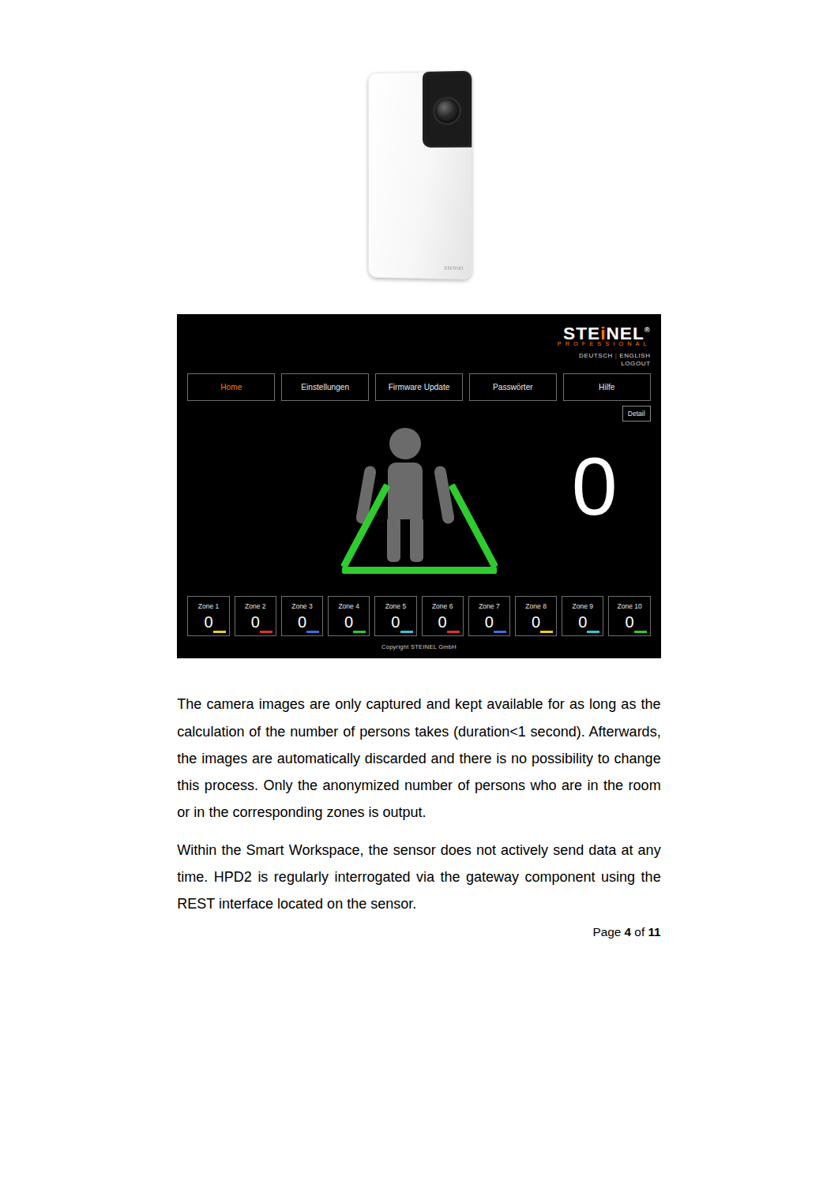steinel
STEi NEL®
PROFESSIONAL
DEUTSCH | ENGLISH
LOGOUT
Home
Einstellungen
Firmware Update
Passwörter
Hilfe
Detail
0
Zone 1
0
Zone 2
0
Zone 3
0
Zone 4
0
Zone 5
0
Zone 6
0
Zone 7
0
Zone 8
0
Zone 9
0
Zone 10
0
Copyright STEINEL GmbH
The camera images are only captured and kept available for as long as the calculation of the number of persons takes (duration<1 second). Afterwards, the images are automatically discarded and there is no possibility to change this process. Only the anonymized number of persons who are in the room or in the corresponding zones is output.
Within the Smart Workspace, the sensor does not actively send data at any time. HPD2 is regularly interrogated via the gateway component using the REST interface located on the sensor.
Page 4 of 11